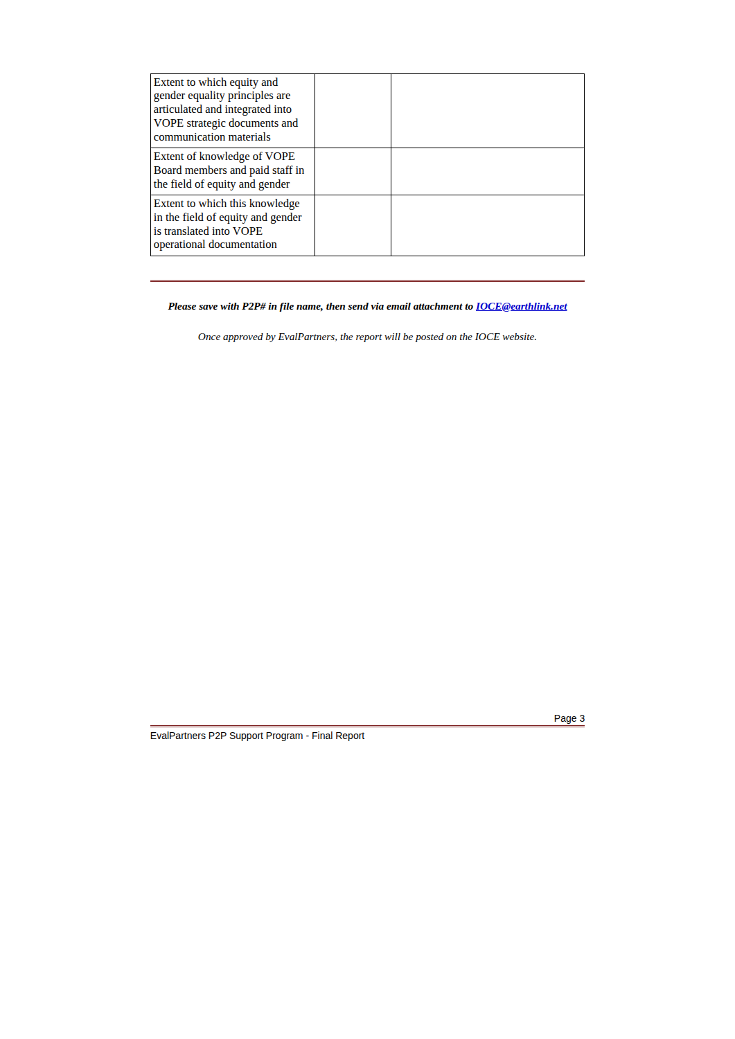| Extent to which equity and gender equality principles are articulated and integrated into VOPE strategic documents and communication materials | | |
| Extent of knowledge of VOPE Board members and paid staff in the field of equity and gender | | |
| Extent to which this knowledge in the field of equity and gender is translated into VOPE operational documentation | | |
Please save with P2P# in file name, then send via email attachment to IOCE@earthlink.net
Once approved by EvalPartners, the report will be posted on the IOCE website.
Page 3
EvalPartners P2P Support Program - Final Report